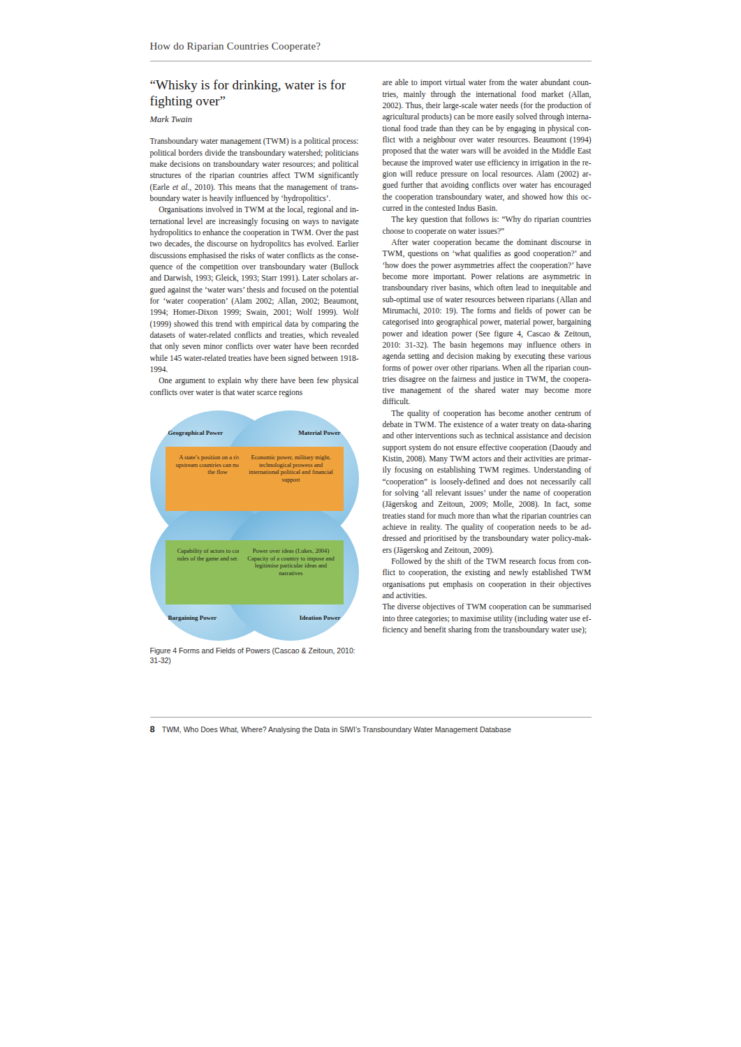How do Riparian Countries Cooperate?
“Whisky is for drinking, water is for fighting over”
Mark Twain
Transboundary water management (TWM) is a political process: political borders divide the transboundary watershed; politicians make decisions on transboundary water resources; and political structures of the riparian countries affect TWM significantly (Earle et al., 2010). This means that the management of transboundary water is heavily influenced by ‘hydropolitics’.
Organisations involved in TWM at the local, regional and international level are increasingly focusing on ways to navigate hydropolitics to enhance the cooperation in TWM. Over the past two decades, the discourse on hydropolitcs has evolved. Earlier discussions emphasised the risks of water conflicts as the consequence of the competition over transboundary water (Bullock and Darwish, 1993; Gleick, 1993; Starr 1991). Later scholars argued against the ‘water wars’ thesis and focused on the potential for ‘water cooperation’ (Alam 2002; Allan, 2002; Beaumont, 1994; Homer-Dixon 1999; Swain, 2001; Wolf 1999). Wolf (1999) showed this trend with empirical data by comparing the datasets of water-related conflicts and treaties, which revealed that only seven minor conflicts over water have been recorded while 145 water-related treaties have been signed between 1918-1994.
One argument to explain why there have been few physical conflicts over water is that water scarce regions
Geographical Power
Material Power
Bargaining Power
Ideation Power
A state’s position on a river, e.g. upstream countries can manipulate the flow
Economic power, military might, technological prowess and international political and financial support
Capability of actors to control the rules of the game and set agendas
Power over ideas (Lukes, 2004) Capacity of a country to impose and legitimise particular ideas and narratives
Figure 4 Forms and Fields of Powers (Cascao & Zeitoun, 2010: 31-32)
are able to import virtual water from the water abundant countries, mainly through the international food market (Allan, 2002). Thus, their large-scale water needs (for the production of agricultural products) can be more easily solved through international food trade than they can be by engaging in physical conflict with a neighbour over water resources. Beaumont (1994) proposed that the water wars will be avoided in the Middle East because the improved water use efficiency in irrigation in the region will reduce pressure on local resources. Alam (2002) argued further that avoiding conflicts over water has encouraged the cooperation transboundary water, and showed how this occurred in the contested Indus Basin.
The key question that follows is: “Why do riparian countries choose to cooperate on water issues?”
After water cooperation became the dominant discourse in TWM, questions on ‘what qualifies as good cooperation?’ and ‘how does the power asymmetries affect the cooperation?’ have become more important. Power relations are asymmetric in transboundary river basins, which often lead to inequitable and sub-optimal use of water resources between riparians (Allan and Mirumachi, 2010: 19). The forms and fields of power can be categorised into geographical power, material power, bargaining power and ideation power (See figure 4, Cascao & Zeitoun, 2010: 31-32). The basin hegemons may influence others in agenda setting and decision making by executing these various forms of power over other riparians. When all the riparian countries disagree on the fairness and justice in TWM, the cooperative management of the shared water may become more difficult.
The quality of cooperation has become another centrum of debate in TWM. The existence of a water treaty on data-sharing and other interventions such as technical assistance and decision support system do not ensure effective cooperation (Daoudy and Kistin, 2008). Many TWM actors and their activities are primarily focusing on establishing TWM regimes. Understanding of “cooperation” is loosely-defined and does not necessarily call for solving ‘all relevant issues’ under the name of cooperation (Jägerskog and Zeitoun, 2009; Molle, 2008). In fact, some treaties stand for much more than what the riparian countries can achieve in reality. The quality of cooperation needs to be addressed and prioritised by the transboundary water policy-makers (Jägerskog and Zeitoun, 2009).
Followed by the shift of the TWM research focus from conflict to cooperation, the existing and newly established TWM organisations put emphasis on cooperation in their objectives and activities.
The diverse objectives of TWM cooperation can be summarised into three categories; to maximise utility (including water use efficiency and benefit sharing from the transboundary water use);
8 TWM, Who Does What, Where? Analysing the Data in SIWI’s Transboundary Water Management Database